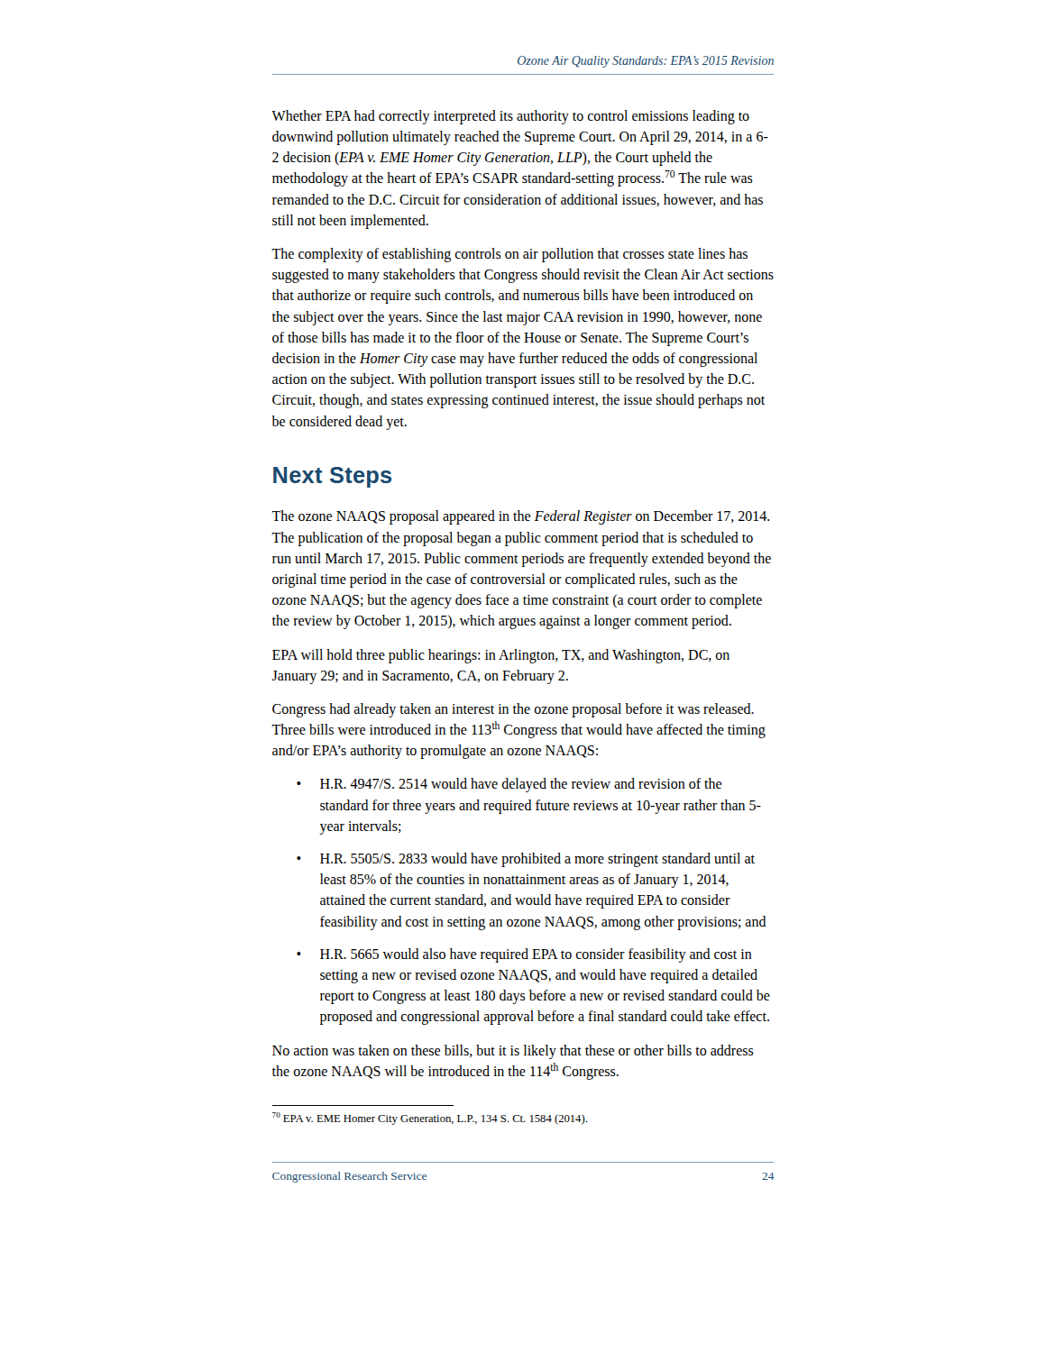Ozone Air Quality Standards: EPA’s 2015 Revision
Whether EPA had correctly interpreted its authority to control emissions leading to downwind pollution ultimately reached the Supreme Court. On April 29, 2014, in a 6-2 decision (EPA v. EME Homer City Generation, LLP), the Court upheld the methodology at the heart of EPA’s CSAPR standard-setting process.70 The rule was remanded to the D.C. Circuit for consideration of additional issues, however, and has still not been implemented.
The complexity of establishing controls on air pollution that crosses state lines has suggested to many stakeholders that Congress should revisit the Clean Air Act sections that authorize or require such controls, and numerous bills have been introduced on the subject over the years. Since the last major CAA revision in 1990, however, none of those bills has made it to the floor of the House or Senate. The Supreme Court’s decision in the Homer City case may have further reduced the odds of congressional action on the subject. With pollution transport issues still to be resolved by the D.C. Circuit, though, and states expressing continued interest, the issue should perhaps not be considered dead yet.
Next Steps
The ozone NAAQS proposal appeared in the Federal Register on December 17, 2014. The publication of the proposal began a public comment period that is scheduled to run until March 17, 2015. Public comment periods are frequently extended beyond the original time period in the case of controversial or complicated rules, such as the ozone NAAQS; but the agency does face a time constraint (a court order to complete the review by October 1, 2015), which argues against a longer comment period.
EPA will hold three public hearings: in Arlington, TX, and Washington, DC, on January 29; and in Sacramento, CA, on February 2.
Congress had already taken an interest in the ozone proposal before it was released. Three bills were introduced in the 113th Congress that would have affected the timing and/or EPA’s authority to promulgate an ozone NAAQS:
H.R. 4947/S. 2514 would have delayed the review and revision of the standard for three years and required future reviews at 10-year rather than 5-year intervals;
H.R. 5505/S. 2833 would have prohibited a more stringent standard until at least 85% of the counties in nonattainment areas as of January 1, 2014, attained the current standard, and would have required EPA to consider feasibility and cost in setting an ozone NAAQS, among other provisions; and
H.R. 5665 would also have required EPA to consider feasibility and cost in setting a new or revised ozone NAAQS, and would have required a detailed report to Congress at least 180 days before a new or revised standard could be proposed and congressional approval before a final standard could take effect.
No action was taken on these bills, but it is likely that these or other bills to address the ozone NAAQS will be introduced in the 114th Congress.
70 EPA v. EME Homer City Generation, L.P., 134 S. Ct. 1584 (2014).
Congressional Research Service 24